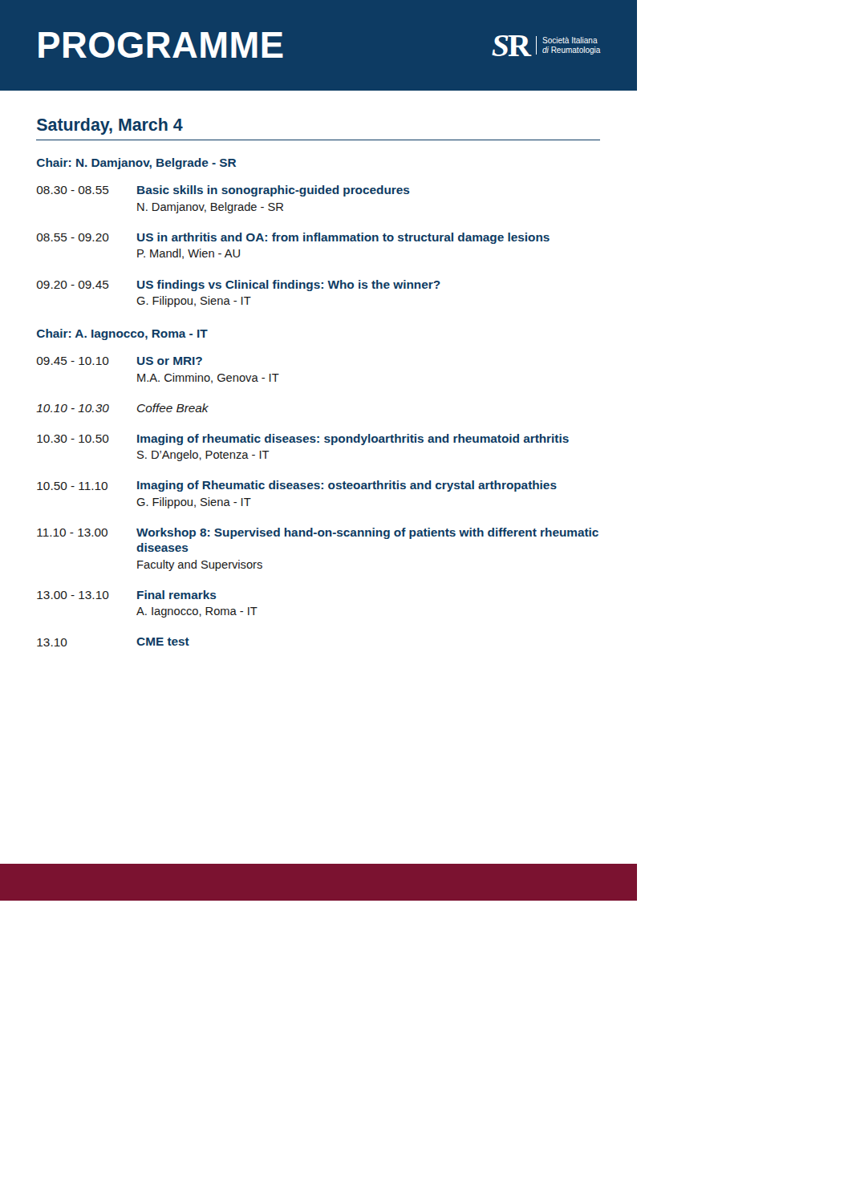Programme
SR
Società Italiana
di Reumatologia
Saturday, March 4
Chair: N. Damjanov, Belgrade - SR
08.30 - 08.55
Basic skills in sonographic-guided procedures
N. Damjanov, Belgrade - SR
08.55 - 09.20
US in arthritis and OA: from inflammation to structural damage lesions
P. Mandl, Wien - AU
09.20 - 09.45
US findings vs Clinical findings: Who is the winner?
G. Filippou, Siena - IT
Chair: A. Iagnocco, Roma - IT
09.45 - 10.10
US or MRI?
M.A. Cimmino, Genova - IT
10.10 - 10.30
Coffee Break
10.30 - 10.50
Imaging of rheumatic diseases: spondyloarthritis and rheumatoid arthritis
S. D’Angelo, Potenza - IT
10.50 - 11.10
Imaging of Rheumatic diseases: osteoarthritis and crystal arthropathies
G. Filippou, Siena - IT
11.10 - 13.00
Workshop 8: Supervised hand-on-scanning of patients with different rheumatic diseases
Faculty and Supervisors
13.00 - 13.10
Final remarks
A. Iagnocco, Roma - IT
13.10
CME test